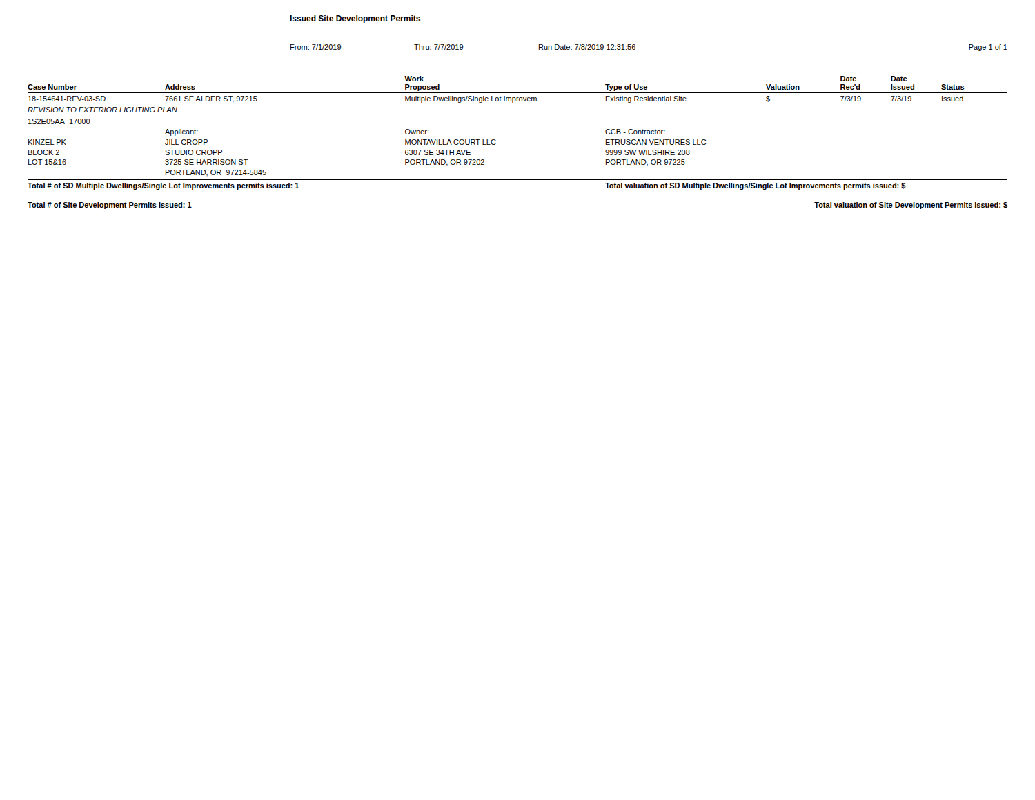Issued Site Development Permits
From: 7/1/2019 Thru: 7/7/2019 Run Date: 7/8/2019 12:31:56 Page 1 of 1
| Case Number | Address | Work Proposed | Type of Use | Valuation | Date Rec'd | Date Issued | Status |
| --- | --- | --- | --- | --- | --- | --- | --- |
| 18-154641-REV-03-SD | 7661 SE ALDER ST, 97215 | Multiple Dwellings/Single Lot Improvem | Existing Residential Site | $ | 7/3/19 | 7/3/19 | Issued |
| REVISION TO EXTERIOR LIGHTING PLAN |
| 1S2E05AA 17000 KINZEL PK BLOCK 2 LOT 15&16 | Applicant: JILL CROPP STUDIO CROPP 3725 SE HARRISON ST PORTLAND, OR 97214-5845 | Owner: MONTAVILLA COURT LLC 6307 SE 34TH AVE PORTLAND, OR 97202 | CCB - Contractor: ETRUSCAN VENTURES LLC 9999 SW WILSHIRE 208 PORTLAND, OR 97225 |
| Total # of SD Multiple Dwellings/Single Lot Improvements permits issued: 1 | Total valuation of SD Multiple Dwellings/Single Lot Improvements permits issued: $ |
Total # of Site Development Permits issued: 1 Total valuation of Site Development Permits issued: $